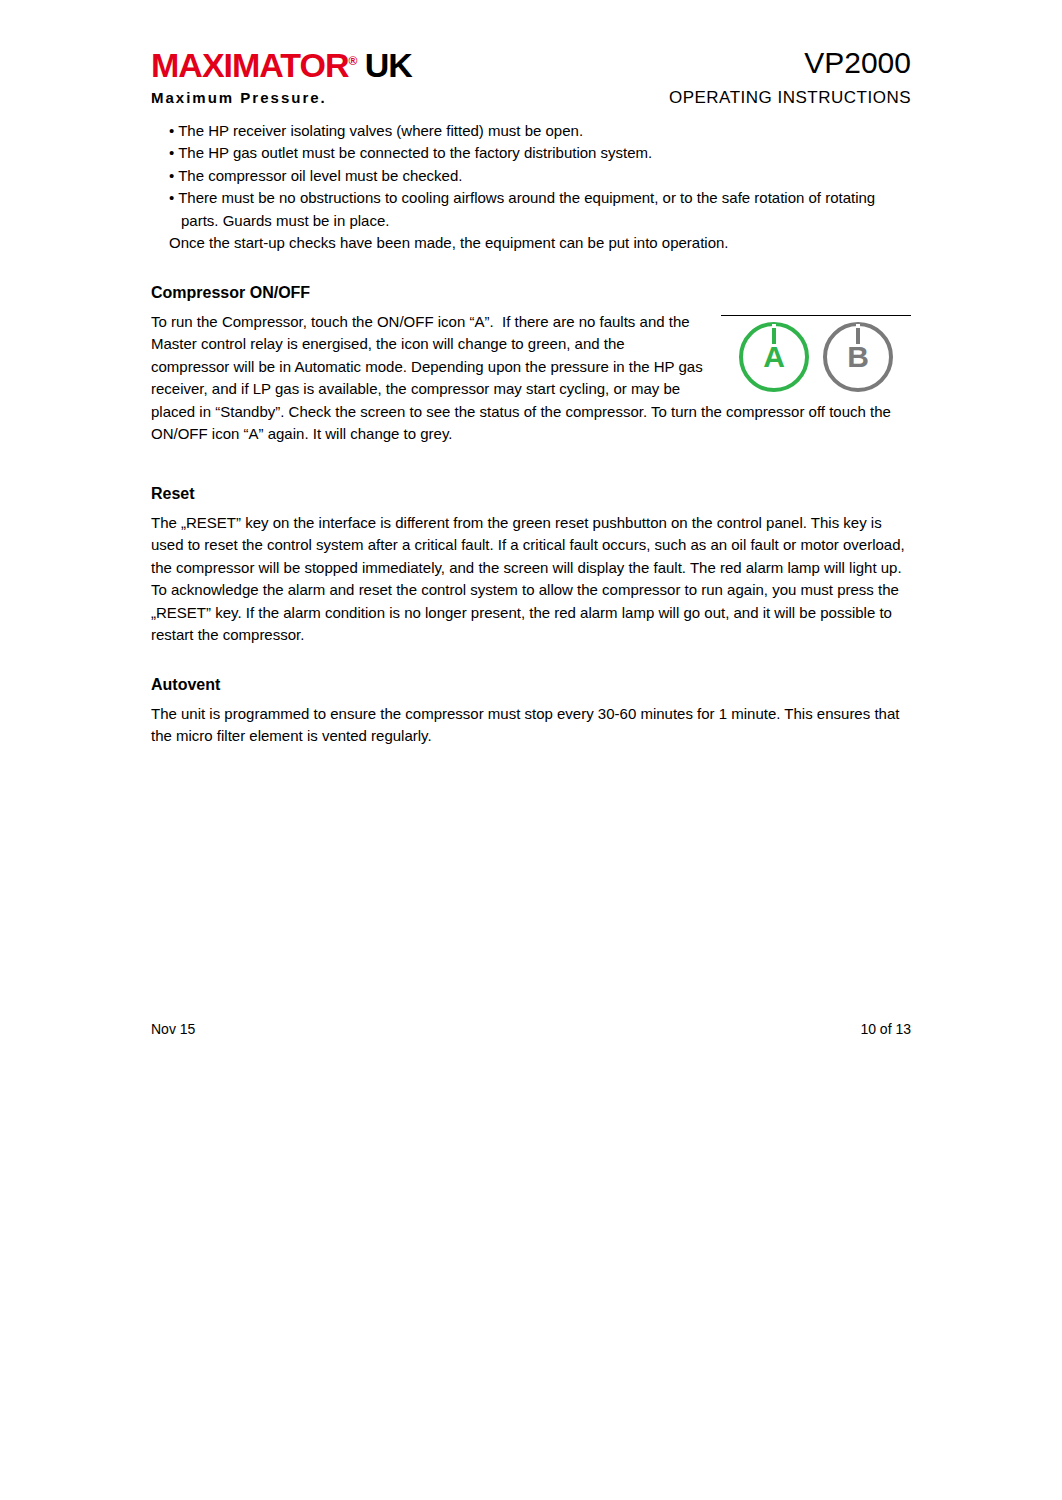MAXIMATOR® UK
Maximum Pressure.
VP2000
OPERATING INSTRUCTIONS
• The HP receiver isolating valves (where fitted) must be open.
• The HP gas outlet must be connected to the factory distribution system.
• The compressor oil level must be checked.
• There must be no obstructions to cooling airflows around the equipment, or to the safe rotation of rotating parts. Guards must be in place.
Once the start-up checks have been made, the equipment can be put into operation.
Compressor ON/OFF
A
B
To run the Compressor, touch the ON/OFF icon “A”. If there are no faults and the Master control relay is energised, the icon will change to green, and the compressor will be in Automatic mode. Depending upon the pressure in the HP gas receiver, and if LP gas is available, the compressor may start cycling, or may be placed in “Standby”. Check the screen to see the status of the compressor. To turn the compressor off touch the ON/OFF icon “A” again. It will change to grey.
Reset
The „RESET” key on the interface is different from the green reset pushbutton on the control panel. This key is used to reset the control system after a critical fault. If a critical fault occurs, such as an oil fault or motor overload, the compressor will be stopped immediately, and the screen will display the fault. The red alarm lamp will light up. To acknowledge the alarm and reset the control system to allow the compressor to run again, you must press the „RESET” key. If the alarm condition is no longer present, the red alarm lamp will go out, and it will be possible to restart the compressor.
Autovent
The unit is programmed to ensure the compressor must stop every 30-60 minutes for 1 minute. This ensures that the micro filter element is vented regularly.
Nov 15 10 of 13